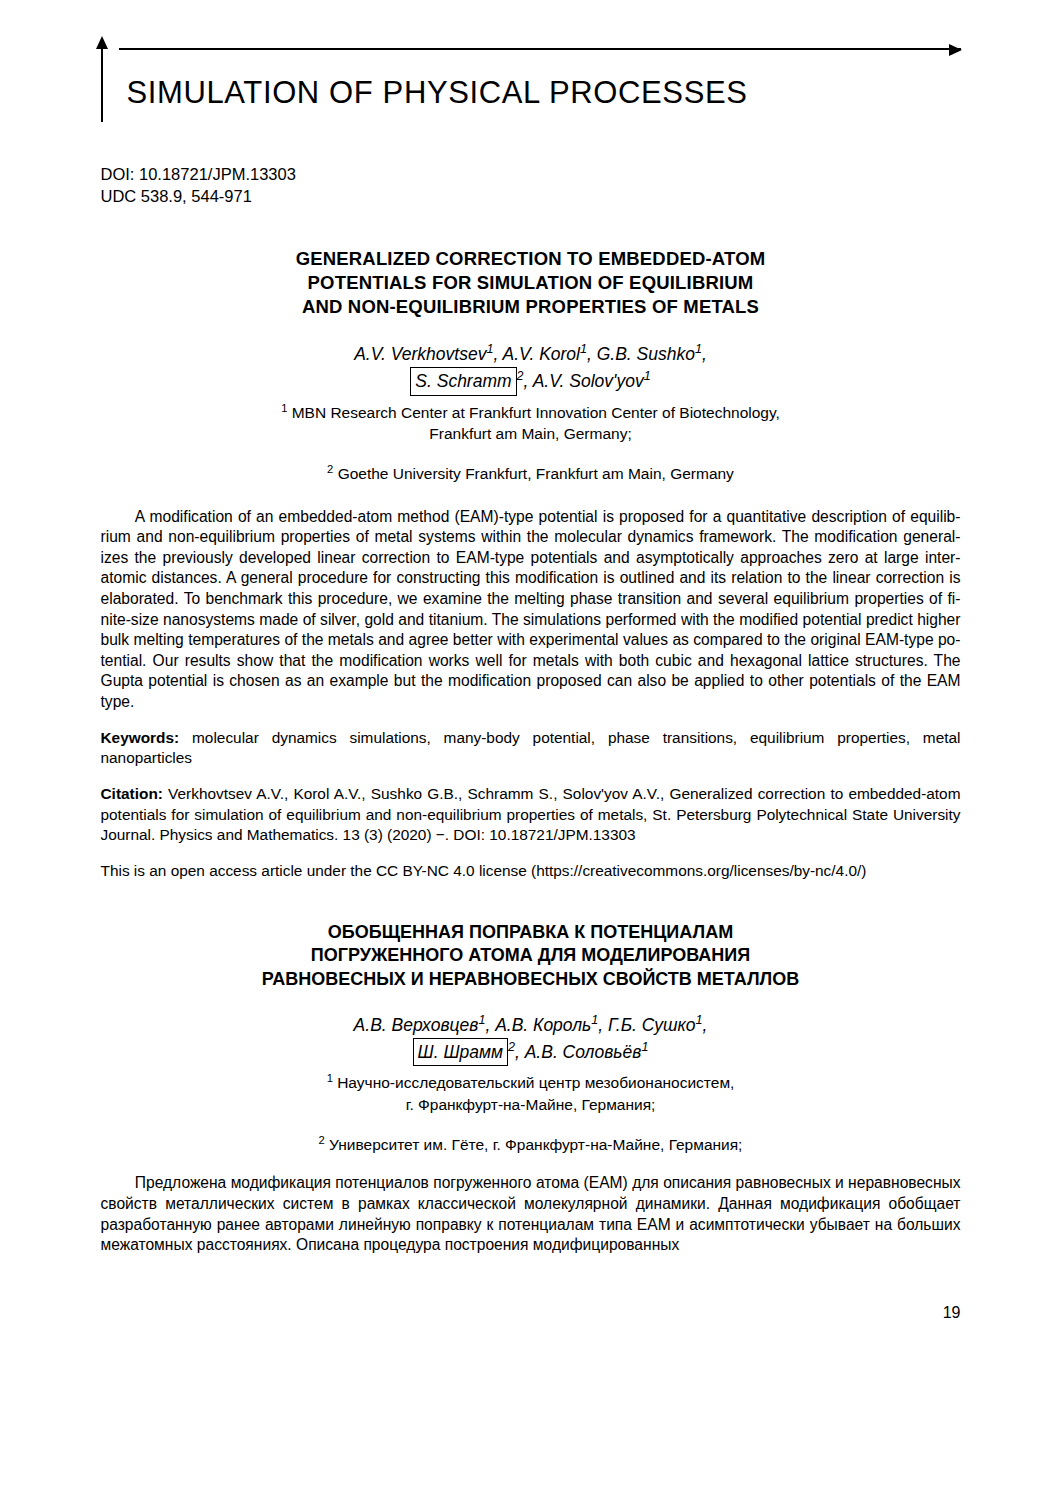Simulation of physical processes
DOI: 10.18721/JPM.13303
UDC 538.9, 544-971
Generalized correction to embedded-atom
potentials for simulation of equilibrium
and non-equilibrium properties of metals
A.V. Verkhovtsev1, A.V. Korol1, G.B. Sushko1,
S. Schramm2, A.V. Solov'yov1
1 MBN Research Center at Frankfurt Innovation Center of Biotechnology,
Frankfurt am Main, Germany;
2 Goethe University Frankfurt, Frankfurt am Main, Germany
A modification of an embedded-atom method (EAM)-type potential is proposed for a quantitative description of equilibrium and non-equilibrium properties of metal systems within the molecular dynamics framework. The modification generalizes the previously developed linear correction to EAM-type potentials and asymptotically approaches zero at large interatomic distances. A general procedure for constructing this modification is outlined and its relation to the linear correction is elaborated. To benchmark this procedure, we examine the melting phase transition and several equilibrium properties of finite-size nanosystems made of silver, gold and titanium. The simulations performed with the modified potential predict higher bulk melting temperatures of the metals and agree better with experimental values as compared to the original EAM-type potential. Our results show that the modification works well for metals with both cubic and hexagonal lattice structures. The Gupta potential is chosen as an example but the modification proposed can also be applied to other potentials of the EAM type.
Keywords: molecular dynamics simulations, many-body potential, phase transitions, equilibrium properties, metal nanoparticles
Citation: Verkhovtsev A.V., Korol A.V., Sushko G.B., Schramm S., Solov'yov A.V., Generalized correction to embedded-atom potentials for simulation of equilibrium and non-equilibrium properties of metals, St. Petersburg Polytechnical State University Journal. Physics and Mathematics. 13 (3) (2020) −. DOI: 10.18721/JPM.13303
This is an open access article under the CC BY-NC 4.0 license (https://creativecommons.org/licenses/by-nc/4.0/)
Обобщенная поправка к потенциалам
погруженного атома для моделирования
равновесных и неравновесных свойств металлов
А.В. Верховцев1, А.В. Король1, Г.Б. Сушко1,
Ш. Шрамм2, А.В. Соловьёв1
1 Научно-исследовательский центр мезобионаносистем,
г. Франкфурт-на-Майне, Германия;
2 Университет им. Гёте, г. Франкфурт-на-Майне, Германия;
Предложена модификация потенциалов погруженного атома (EAM) для описания равновесных и неравновесных свойств металлических систем в рамках классической молекулярной динамики. Данная модификация обобщает разработанную ранее авторами линейную поправку к потенциалам типа EAM и асимптотически убывает на больших межатомных расстояниях. Описана процедура построения модифицированных
19